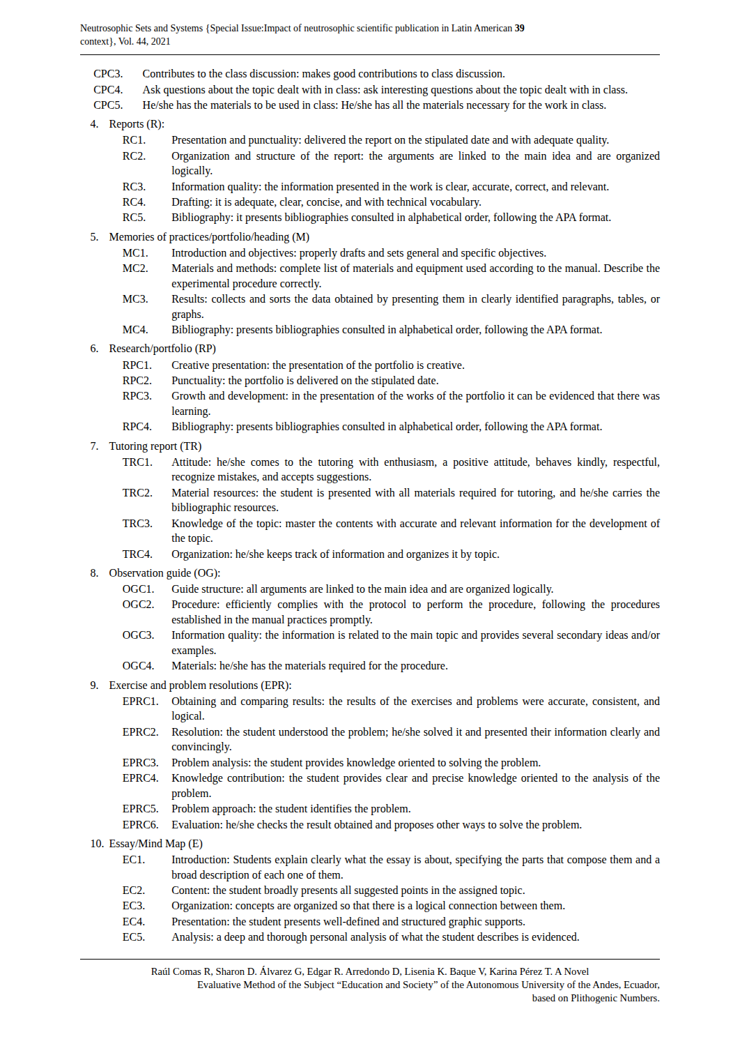Neutrosophic Sets and Systems {Special Issue:Impact of neutrosophic scientific publication in Latin American 39
context}, Vol. 44, 2021
CPC3.
Contributes to the class discussion: makes good contributions to class discussion.
CPC4.
Ask questions about the topic dealt with in class: ask interesting questions about the topic dealt with in class.
CPC5.
He/she has the materials to be used in class: He/she has all the materials necessary for the work in class.
4. Reports (R):
RC1.
Presentation and punctuality: delivered the report on the stipulated date and with adequate quality.
RC2.
Organization and structure of the report: the arguments are linked to the main idea and are organized logically.
RC3.
Information quality: the information presented in the work is clear, accurate, correct, and relevant.
RC4.
Drafting: it is adequate, clear, concise, and with technical vocabulary.
RC5.
Bibliography: it presents bibliographies consulted in alphabetical order, following the APA format.
5. Memories of practices/portfolio/heading (M)
MC1.
Introduction and objectives: properly drafts and sets general and specific objectives.
MC2.
Materials and methods: complete list of materials and equipment used according to the manual. Describe the experimental procedure correctly.
MC3.
Results: collects and sorts the data obtained by presenting them in clearly identified paragraphs, tables, or graphs.
MC4.
Bibliography: presents bibliographies consulted in alphabetical order, following the APA format.
6. Research/portfolio (RP)
RPC1.
Creative presentation: the presentation of the portfolio is creative.
RPC2.
Punctuality: the portfolio is delivered on the stipulated date.
RPC3.
Growth and development: in the presentation of the works of the portfolio it can be evidenced that there was learning.
RPC4.
Bibliography: presents bibliographies consulted in alphabetical order, following the APA format.
7. Tutoring report (TR)
TRC1.
Attitude: he/she comes to the tutoring with enthusiasm, a positive attitude, behaves kindly, respectful, recognize mistakes, and accepts suggestions.
TRC2.
Material resources: the student is presented with all materials required for tutoring, and he/she carries the bibliographic resources.
TRC3.
Knowledge of the topic: master the contents with accurate and relevant information for the development of the topic.
TRC4.
Organization: he/she keeps track of information and organizes it by topic.
8. Observation guide (OG):
OGC1.
Guide structure: all arguments are linked to the main idea and are organized logically.
OGC2.
Procedure: efficiently complies with the protocol to perform the procedure, following the procedures established in the manual practices promptly.
OGC3.
Information quality: the information is related to the main topic and provides several secondary ideas and/or examples.
OGC4.
Materials: he/she has the materials required for the procedure.
9. Exercise and problem resolutions (EPR):
EPRC1.
Obtaining and comparing results: the results of the exercises and problems were accurate, consistent, and logical.
EPRC2.
Resolution: the student understood the problem; he/she solved it and presented their information clearly and convincingly.
EPRC3.
Problem analysis: the student provides knowledge oriented to solving the problem.
EPRC4.
Knowledge contribution: the student provides clear and precise knowledge oriented to the analysis of the problem.
EPRC5.
Problem approach: the student identifies the problem.
EPRC6.
Evaluation: he/she checks the result obtained and proposes other ways to solve the problem.
10. Essay/Mind Map (E)
EC1.
Introduction: Students explain clearly what the essay is about, specifying the parts that compose them and a broad description of each one of them.
EC2.
Content: the student broadly presents all suggested points in the assigned topic.
EC3.
Organization: concepts are organized so that there is a logical connection between them.
EC4.
Presentation: the student presents well-defined and structured graphic supports.
EC5.
Analysis: a deep and thorough personal analysis of what the student describes is evidenced.
Raúl Comas R, Sharon D. Álvarez G, Edgar R. Arredondo D, Lisenia K. Baque V, Karina Pérez T. A Novel
Evaluative Method of the Subject “Education and Society” of the Autonomous University of the Andes, Ecuador,
based on Plithogenic Numbers.